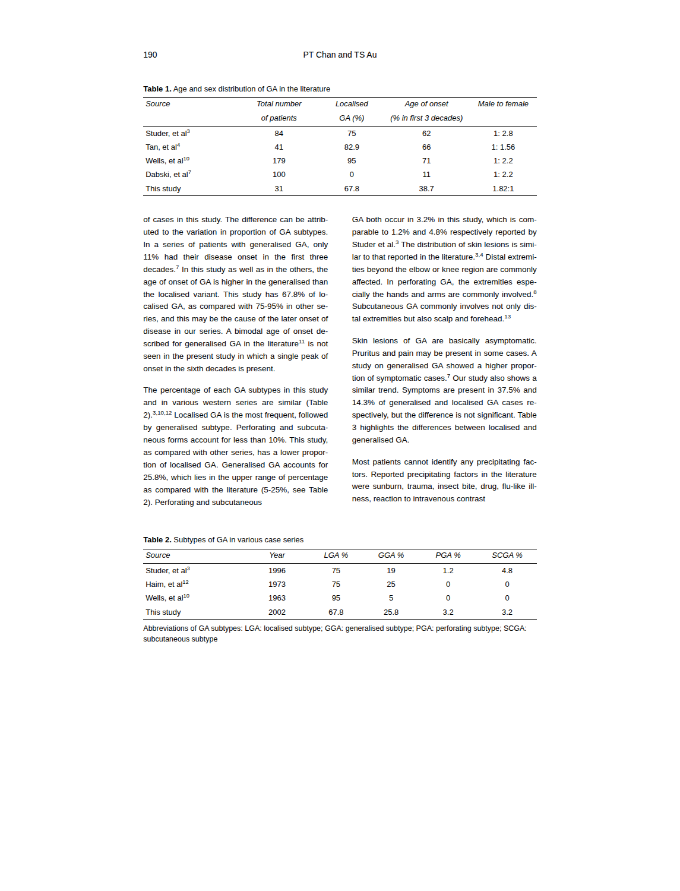190
PT Chan and TS Au
Table 1. Age and sex distribution of GA in the literature
| Source | Total number | Localised | Age of onset | Male to female |
| --- | --- | --- | --- | --- |
| | of patients | GA (%) | (% in first 3 decades) | |
| Studer, et al 3 | 84 | 75 | 62 | 1: 2.8 |
| Tan, et al 4 | 41 | 82.9 | 66 | 1: 1.56 |
| Wells, et al 10 | 179 | 95 | 71 | 1: 2.2 |
| Dabski, et al 7 | 100 | 0 | 11 | 1: 2.2 |
| This study | 31 | 67.8 | 38.7 | 1.82:1 |
of cases in this study. The difference can be attributed to the variation in proportion of GA subtypes. In a series of patients with generalised GA, only 11% had their disease onset in the first three decades.7 In this study as well as in the others, the age of onset of GA is higher in the generalised than the localised variant. This study has 67.8% of localised GA, as compared with 75-95% in other series, and this may be the cause of the later onset of disease in our series. A bimodal age of onset described for generalised GA in the literature11 is not seen in the present study in which a single peak of onset in the sixth decades is present.
The percentage of each GA subtypes in this study and in various western series are similar (Table 2).3,10,12 Localised GA is the most frequent, followed by generalised subtype. Perforating and subcutaneous forms account for less than 10%. This study, as compared with other series, has a lower proportion of localised GA. Generalised GA accounts for 25.8%, which lies in the upper range of percentage as compared with the literature (5-25%, see Table 2). Perforating and subcutaneous
GA both occur in 3.2% in this study, which is comparable to 1.2% and 4.8% respectively reported by Studer et al.3 The distribution of skin lesions is similar to that reported in the literature.3,4 Distal extremities beyond the elbow or knee region are commonly affected. In perforating GA, the extremities especially the hands and arms are commonly involved.8 Subcutaneous GA commonly involves not only distal extremities but also scalp and forehead.13
Skin lesions of GA are basically asymptomatic. Pruritus and pain may be present in some cases. A study on generalised GA showed a higher proportion of symptomatic cases.7 Our study also shows a similar trend. Symptoms are present in 37.5% and 14.3% of generalised and localised GA cases respectively, but the difference is not significant. Table 3 highlights the differences between localised and generalised GA.
Most patients cannot identify any precipitating factors. Reported precipitating factors in the literature were sunburn, trauma, insect bite, drug, flu-like illness, reaction to intravenous contrast
Table 2. Subtypes of GA in various case series
| Source | Year | LGA % | GGA % | PGA % | SCGA % |
| --- | --- | --- | --- | --- | --- |
| Studer, et al 3 | 1996 | 75 | 19 | 1.2 | 4.8 |
| Haim, et al 12 | 1973 | 75 | 25 | 0 | 0 |
| Wells, et al 10 | 1963 | 95 | 5 | 0 | 0 |
| This study | 2002 | 67.8 | 25.8 | 3.2 | 3.2 |
Abbreviations of GA subtypes: LGA: localised subtype; GGA: generalised subtype; PGA: perforating subtype; SCGA: subcutaneous subtype